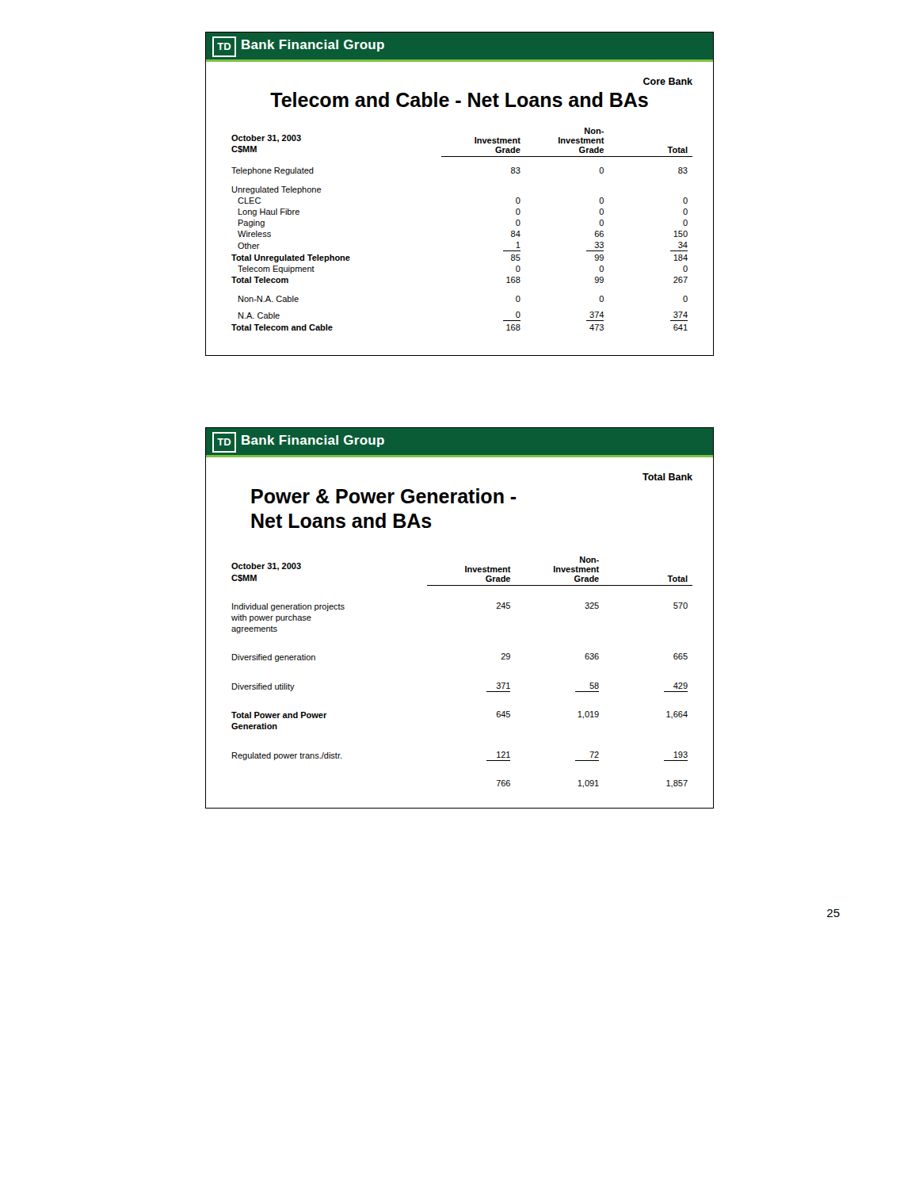TD
Bank Financial Group
Core Bank
Telecom and Cable - Net Loans and BAs
| October 31, 2003 C$MM | Investment Grade | Non- Investment Grade | Total |
| --- | --- | --- | --- |
| Telephone Regulated | 83 | 0 | 83 |
| Unregulated Telephone | | | |
| CLEC | 0 | 0 | 0 |
| Long Haul Fibre | 0 | 0 | 0 |
| Paging | 0 | 0 | 0 |
| Wireless | 84 | 66 | 150 |
| Other | 1 | 33 | 34 |
| Total Unregulated Telephone | 85 | 99 | 184 |
| Telecom Equipment | 0 | 0 | 0 |
| Total Telecom | 168 | 99 | 267 |
| Non-N.A. Cable | 0 | 0 | 0 |
| N.A. Cable | 0 | 374 | 374 |
| Total Telecom and Cable | 168 | 473 | 641 |
TD
Bank Financial Group
Total Bank
Power & Power Generation -
Net Loans and BAs
| October 31, 2003 C$MM | Investment Grade | Non- Investment Grade | Total |
| --- | --- | --- | --- |
| Individual generation projects with power purchase agreements | 245 | 325 | 570 |
| Diversified generation | 29 | 636 | 665 |
| Diversified utility | 371 | 58 | 429 |
| Total Power and Power Generation | 645 | 1,019 | 1,664 |
| Regulated power trans./distr. | 121 | 72 | 193 |
| | 766 | 1,091 | 1,857 |
25